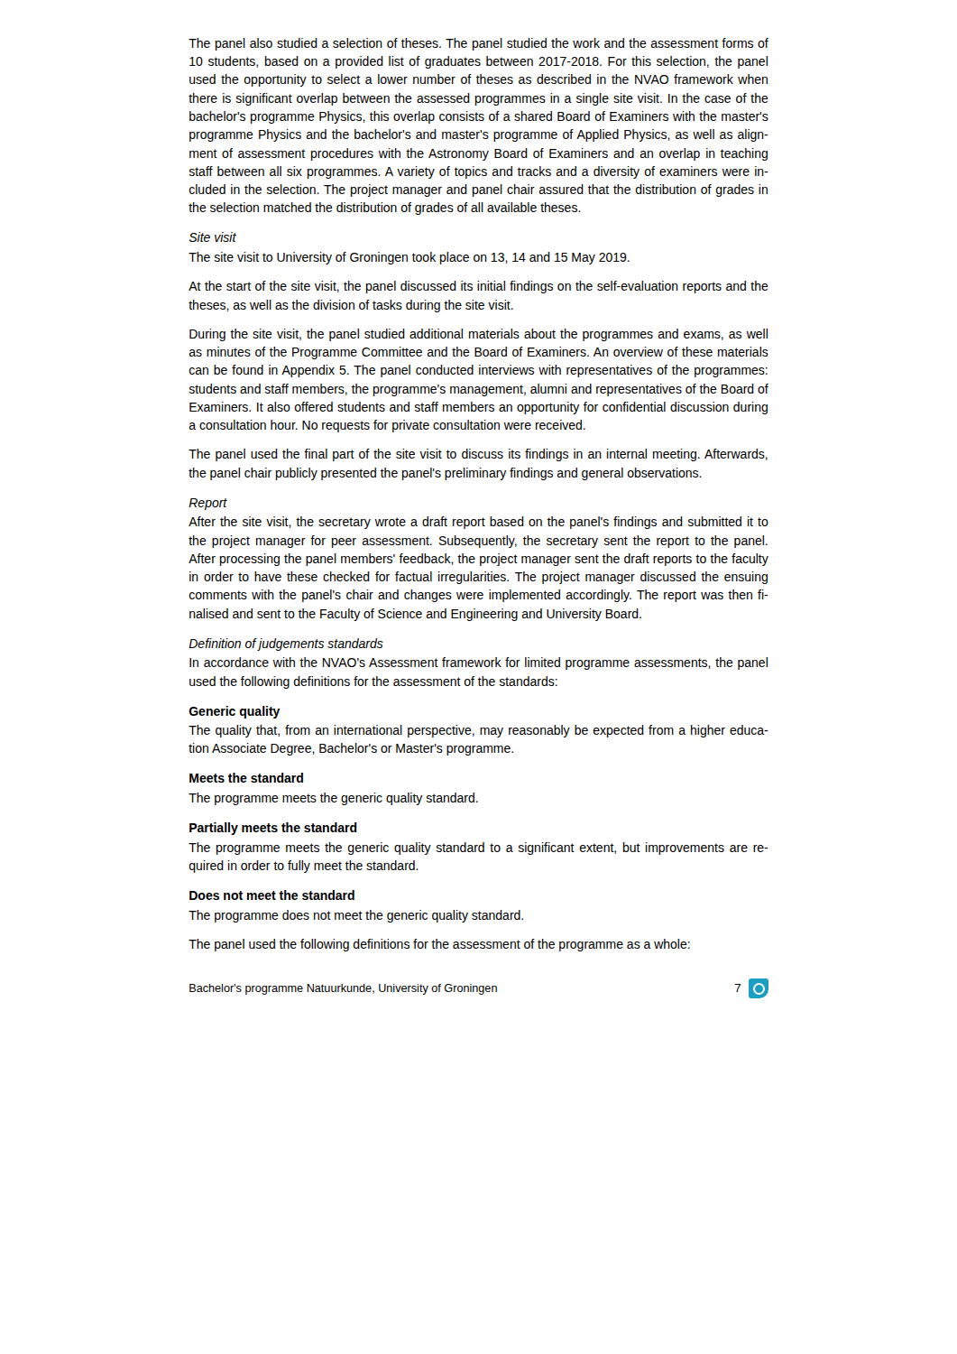The panel also studied a selection of theses. The panel studied the work and the assessment forms of 10 students, based on a provided list of graduates between 2017-2018. For this selection, the panel used the opportunity to select a lower number of theses as described in the NVAO framework when there is significant overlap between the assessed programmes in a single site visit. In the case of the bachelor's programme Physics, this overlap consists of a shared Board of Examiners with the master's programme Physics and the bachelor's and master's programme of Applied Physics, as well as alignment of assessment procedures with the Astronomy Board of Examiners and an overlap in teaching staff between all six programmes. A variety of topics and tracks and a diversity of examiners were included in the selection. The project manager and panel chair assured that the distribution of grades in the selection matched the distribution of grades of all available theses.
Site visit
The site visit to University of Groningen took place on 13, 14 and 15 May 2019.
At the start of the site visit, the panel discussed its initial findings on the self-evaluation reports and the theses, as well as the division of tasks during the site visit.
During the site visit, the panel studied additional materials about the programmes and exams, as well as minutes of the Programme Committee and the Board of Examiners. An overview of these materials can be found in Appendix 5. The panel conducted interviews with representatives of the programmes: students and staff members, the programme's management, alumni and representatives of the Board of Examiners. It also offered students and staff members an opportunity for confidential discussion during a consultation hour. No requests for private consultation were received.
The panel used the final part of the site visit to discuss its findings in an internal meeting. Afterwards, the panel chair publicly presented the panel's preliminary findings and general observations.
Report
After the site visit, the secretary wrote a draft report based on the panel's findings and submitted it to the project manager for peer assessment. Subsequently, the secretary sent the report to the panel. After processing the panel members' feedback, the project manager sent the draft reports to the faculty in order to have these checked for factual irregularities. The project manager discussed the ensuing comments with the panel's chair and changes were implemented accordingly. The report was then finalised and sent to the Faculty of Science and Engineering and University Board.
Definition of judgements standards
In accordance with the NVAO's Assessment framework for limited programme assessments, the panel used the following definitions for the assessment of the standards:
Generic quality
The quality that, from an international perspective, may reasonably be expected from a higher education Associate Degree, Bachelor's or Master's programme.
Meets the standard
The programme meets the generic quality standard.
Partially meets the standard
The programme meets the generic quality standard to a significant extent, but improvements are required in order to fully meet the standard.
Does not meet the standard
The programme does not meet the generic quality standard.
The panel used the following definitions for the assessment of the programme as a whole:
Bachelor's programme Natuurkunde, University of Groningen 7